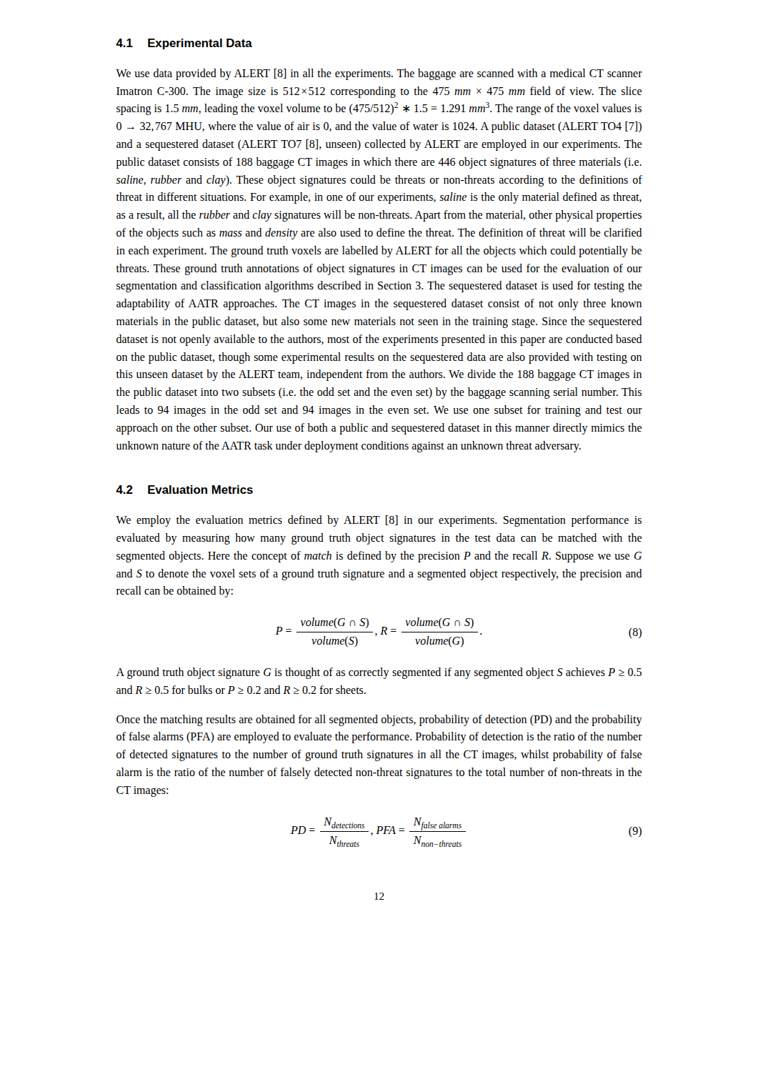4.1 Experimental Data
We use data provided by ALERT [8] in all the experiments. The baggage are scanned with a medical CT scanner Imatron C-300. The image size is 512 × 512 corresponding to the 475 mm × 475 mm field of view. The slice spacing is 1.5 mm, leading the voxel volume to be (475/512)2 ∗ 1.5 = 1.291 mm3. The range of the voxel values is 0 → 32, 767 MHU, where the value of air is 0, and the value of water is 1024. A public dataset (ALERT TO4 [7]) and a sequestered dataset (ALERT TO7 [8], unseen) collected by ALERT are employed in our experiments. The public dataset consists of 188 baggage CT images in which there are 446 object signatures of three materials (i.e. saline, rubber and clay). These object signatures could be threats or non-threats according to the definitions of threat in different situations. For example, in one of our experiments, saline is the only material defined as threat, as a result, all the rubber and clay signatures will be non-threats. Apart from the material, other physical properties of the objects such as mass and density are also used to define the threat. The definition of threat will be clarified in each experiment. The ground truth voxels are labelled by ALERT for all the objects which could potentially be threats. These ground truth annotations of object signatures in CT images can be used for the evaluation of our segmentation and classification algorithms described in Section 3. The sequestered dataset is used for testing the adaptability of AATR approaches. The CT images in the sequestered dataset consist of not only three known materials in the public dataset, but also some new materials not seen in the training stage. Since the sequestered dataset is not openly available to the authors, most of the experiments presented in this paper are conducted based on the public dataset, though some experimental results on the sequestered data are also provided with testing on this unseen dataset by the ALERT team, independent from the authors. We divide the 188 baggage CT images in the public dataset into two subsets (i.e. the odd set and the even set) by the baggage scanning serial number. This leads to 94 images in the odd set and 94 images in the even set. We use one subset for training and test our approach on the other subset. Our use of both a public and sequestered dataset in this manner directly mimics the unknown nature of the AATR task under deployment conditions against an unknown threat adversary.
4.2 Evaluation Metrics
We employ the evaluation metrics defined by ALERT [8] in our experiments. Segmentation performance is evaluated by measuring how many ground truth object signatures in the test data can be matched with the segmented objects. Here the concept of match is defined by the precision P and the recall R. Suppose we use G and S to denote the voxel sets of a ground truth signature and a segmented object respectively, the precision and recall can be obtained by:
P = volume(G ∩ S) volume(S), R = volume(G ∩ S) volume(G). (8)
A ground truth object signature G is thought of as correctly segmented if any segmented object S achieves P ≥ 0.5 and R ≥ 0.5 for bulks or P ≥ 0.2 and R ≥ 0.2 for sheets.
Once the matching results are obtained for all segmented objects, probability of detection (PD) and the probability of false alarms (PFA) are employed to evaluate the performance. Probability of detection is the ratio of the number of detected signatures to the number of ground truth signatures in all the CT images, whilst probability of false alarm is the ratio of the number of falsely detected non-threat signatures to the total number of non-threats in the CT images:
PD = Ndetections Nthreats, PFA = Nfalse alarms Nnon−threats (9)
12